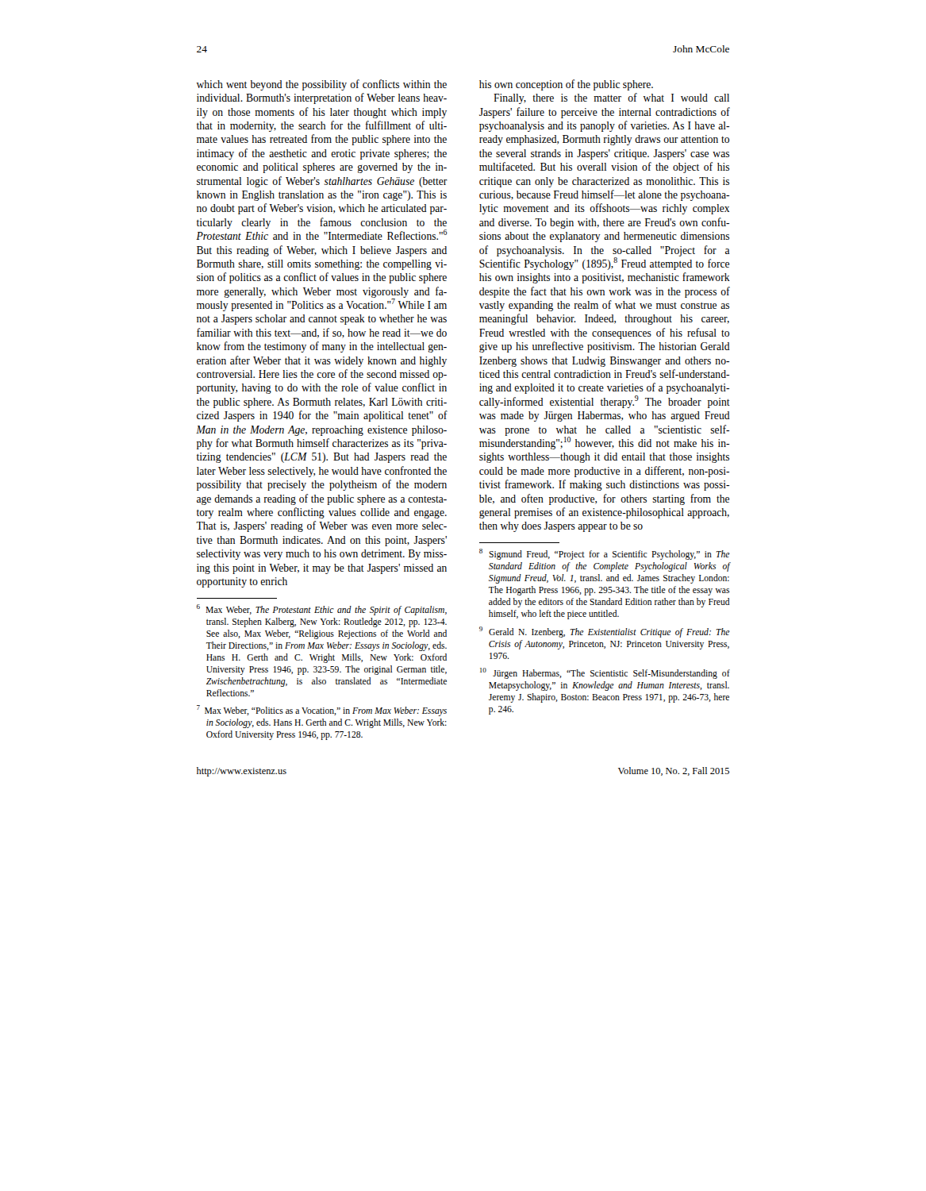24 John McCole
which went beyond the possibility of conflicts within the individual. Bormuth's interpretation of Weber leans heavily on those moments of his later thought which imply that in modernity, the search for the fulfillment of ultimate values has retreated from the public sphere into the intimacy of the aesthetic and erotic private spheres; the economic and political spheres are governed by the instrumental logic of Weber's stahlhartes Gehäuse (better known in English translation as the "iron cage"). This is no doubt part of Weber's vision, which he articulated particularly clearly in the famous conclusion to the Protestant Ethic and in the "Intermediate Reflections."6 But this reading of Weber, which I believe Jaspers and Bormuth share, still omits something: the compelling vision of politics as a conflict of values in the public sphere more generally, which Weber most vigorously and famously presented in "Politics as a Vocation."7 While I am not a Jaspers scholar and cannot speak to whether he was familiar with this text—and, if so, how he read it—we do know from the testimony of many in the intellectual generation after Weber that it was widely known and highly controversial. Here lies the core of the second missed opportunity, having to do with the role of value conflict in the public sphere. As Bormuth relates, Karl Löwith criticized Jaspers in 1940 for the "main apolitical tenet" of Man in the Modern Age, reproaching existence philosophy for what Bormuth himself characterizes as its "privatizing tendencies" (LCM 51). But had Jaspers read the later Weber less selectively, he would have confronted the possibility that precisely the polytheism of the modern age demands a reading of the public sphere as a contestatory realm where conflicting values collide and engage. That is, Jaspers' reading of Weber was even more selective than Bormuth indicates. And on this point, Jaspers' selectivity was very much to his own detriment. By missing this point in Weber, it may be that Jaspers' missed an opportunity to enrich
6 Max Weber, The Protestant Ethic and the Spirit of Capitalism, transl. Stephen Kalberg, New York: Routledge 2012, pp. 123-4. See also, Max Weber, “Religious Rejections of the World and Their Directions,” in From Max Weber: Essays in Sociology, eds. Hans H. Gerth and C. Wright Mills, New York: Oxford University Press 1946, pp. 323-59. The original German title, Zwischenbetrachtung, is also translated as “Intermediate Reflections.”
7 Max Weber, “Politics as a Vocation,” in From Max Weber: Essays in Sociology, eds. Hans H. Gerth and C. Wright Mills, New York: Oxford University Press 1946, pp. 77-128.
his own conception of the public sphere.
Finally, there is the matter of what I would call Jaspers' failure to perceive the internal contradictions of psychoanalysis and its panoply of varieties. As I have already emphasized, Bormuth rightly draws our attention to the several strands in Jaspers' critique. Jaspers' case was multifaceted. But his overall vision of the object of his critique can only be characterized as monolithic. This is curious, because Freud himself—let alone the psychoanalytic movement and its offshoots—was richly complex and diverse. To begin with, there are Freud's own confusions about the explanatory and hermeneutic dimensions of psychoanalysis. In the so-called "Project for a Scientific Psychology" (1895),8 Freud attempted to force his own insights into a positivist, mechanistic framework despite the fact that his own work was in the process of vastly expanding the realm of what we must construe as meaningful behavior. Indeed, throughout his career, Freud wrestled with the consequences of his refusal to give up his unreflective positivism. The historian Gerald Izenberg shows that Ludwig Binswanger and others noticed this central contradiction in Freud's self-understanding and exploited it to create varieties of a psychoanalytically-informed existential therapy.9 The broader point was made by Jürgen Habermas, who has argued Freud was prone to what he called a "scientistic self-misunderstanding";10 however, this did not make his insights worthless—though it did entail that those insights could be made more productive in a different, non-positivist framework. If making such distinctions was possible, and often productive, for others starting from the general premises of an existence-philosophical approach, then why does Jaspers appear to be so
8 Sigmund Freud, “Project for a Scientific Psychology,” in The Standard Edition of the Complete Psychological Works of Sigmund Freud, Vol. 1, transl. and ed. James Strachey London: The Hogarth Press 1966, pp. 295-343. The title of the essay was added by the editors of the Standard Edition rather than by Freud himself, who left the piece untitled.
9 Gerald N. Izenberg, The Existentialist Critique of Freud: The Crisis of Autonomy, Princeton, NJ: Princeton University Press, 1976.
10 Jürgen Habermas, “The Scientistic Self-Misunderstanding of Metapsychology,” in Knowledge and Human Interests, transl. Jeremy J. Shapiro, Boston: Beacon Press 1971, pp. 246-73, here p. 246.
http://www.existenz.us Volume 10, No. 2, Fall 2015